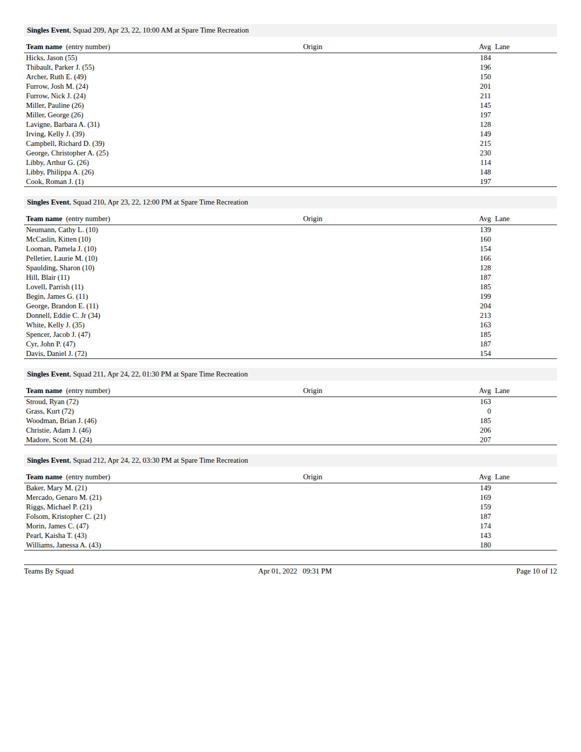Singles Event, Squad 209, Apr 23, 22, 10:00 AM at Spare Time Recreation
| Team name (entry number) | Origin | Avg | Lane |
| --- | --- | --- | --- |
| Hicks, Jason (55) | | 184 | |
| Thibault, Parker J. (55) | | 196 | |
| Archer, Ruth E. (49) | | 150 | |
| Furrow, Josh M. (24) | | 201 | |
| Furrow, Nick J. (24) | | 211 | |
| Miller, Pauline (26) | | 145 | |
| Miller, George (26) | | 197 | |
| Lavigne, Barbara A. (31) | | 128 | |
| Irving, Kelly J. (39) | | 149 | |
| Campbell, Richard D. (39) | | 215 | |
| George, Christopher A. (25) | | 230 | |
| Libby, Arthur G. (26) | | 114 | |
| Libby, Philippa A. (26) | | 148 | |
| Cook, Roman J. (1) | | 197 | |
Singles Event, Squad 210, Apr 23, 22, 12:00 PM at Spare Time Recreation
| Team name (entry number) | Origin | Avg | Lane |
| --- | --- | --- | --- |
| Neumann, Cathy L. (10) | | 139 | |
| McCaslin, Kitten (10) | | 160 | |
| Looman, Pamela J. (10) | | 154 | |
| Pelletier, Laurie M. (10) | | 166 | |
| Spaulding, Sharon (10) | | 128 | |
| Hill, Blair (11) | | 187 | |
| Lovell, Parrish (11) | | 185 | |
| Begin, James G. (11) | | 199 | |
| George, Brandon E. (11) | | 204 | |
| Donnell, Eddie C. Jr (34) | | 213 | |
| White, Kelly J. (35) | | 163 | |
| Spencer, Jacob J. (47) | | 185 | |
| Cyr, John P. (47) | | 187 | |
| Davis, Daniel J. (72) | | 154 | |
Singles Event, Squad 211, Apr 24, 22, 01:30 PM at Spare Time Recreation
| Team name (entry number) | Origin | Avg | Lane |
| --- | --- | --- | --- |
| Stroud, Ryan (72) | | 163 | |
| Grass, Kurt (72) | | 0 | |
| Woodman, Brian J. (46) | | 185 | |
| Christie, Adam J. (46) | | 206 | |
| Madore, Scott M. (24) | | 207 | |
Singles Event, Squad 212, Apr 24, 22, 03:30 PM at Spare Time Recreation
| Team name (entry number) | Origin | Avg | Lane |
| --- | --- | --- | --- |
| Baker, Mary M. (21) | | 149 | |
| Mercado, Genaro M. (21) | | 169 | |
| Riggs, Michael P. (21) | | 159 | |
| Folsom, Kristopher C. (21) | | 187 | |
| Morin, James C. (47) | | 174 | |
| Pearl, Kaisha T. (43) | | 143 | |
| Williams, Janessa A. (43) | | 180 | |
Teams By Squad
Apr 01, 2022 09:31 PM
Page 10 of 12